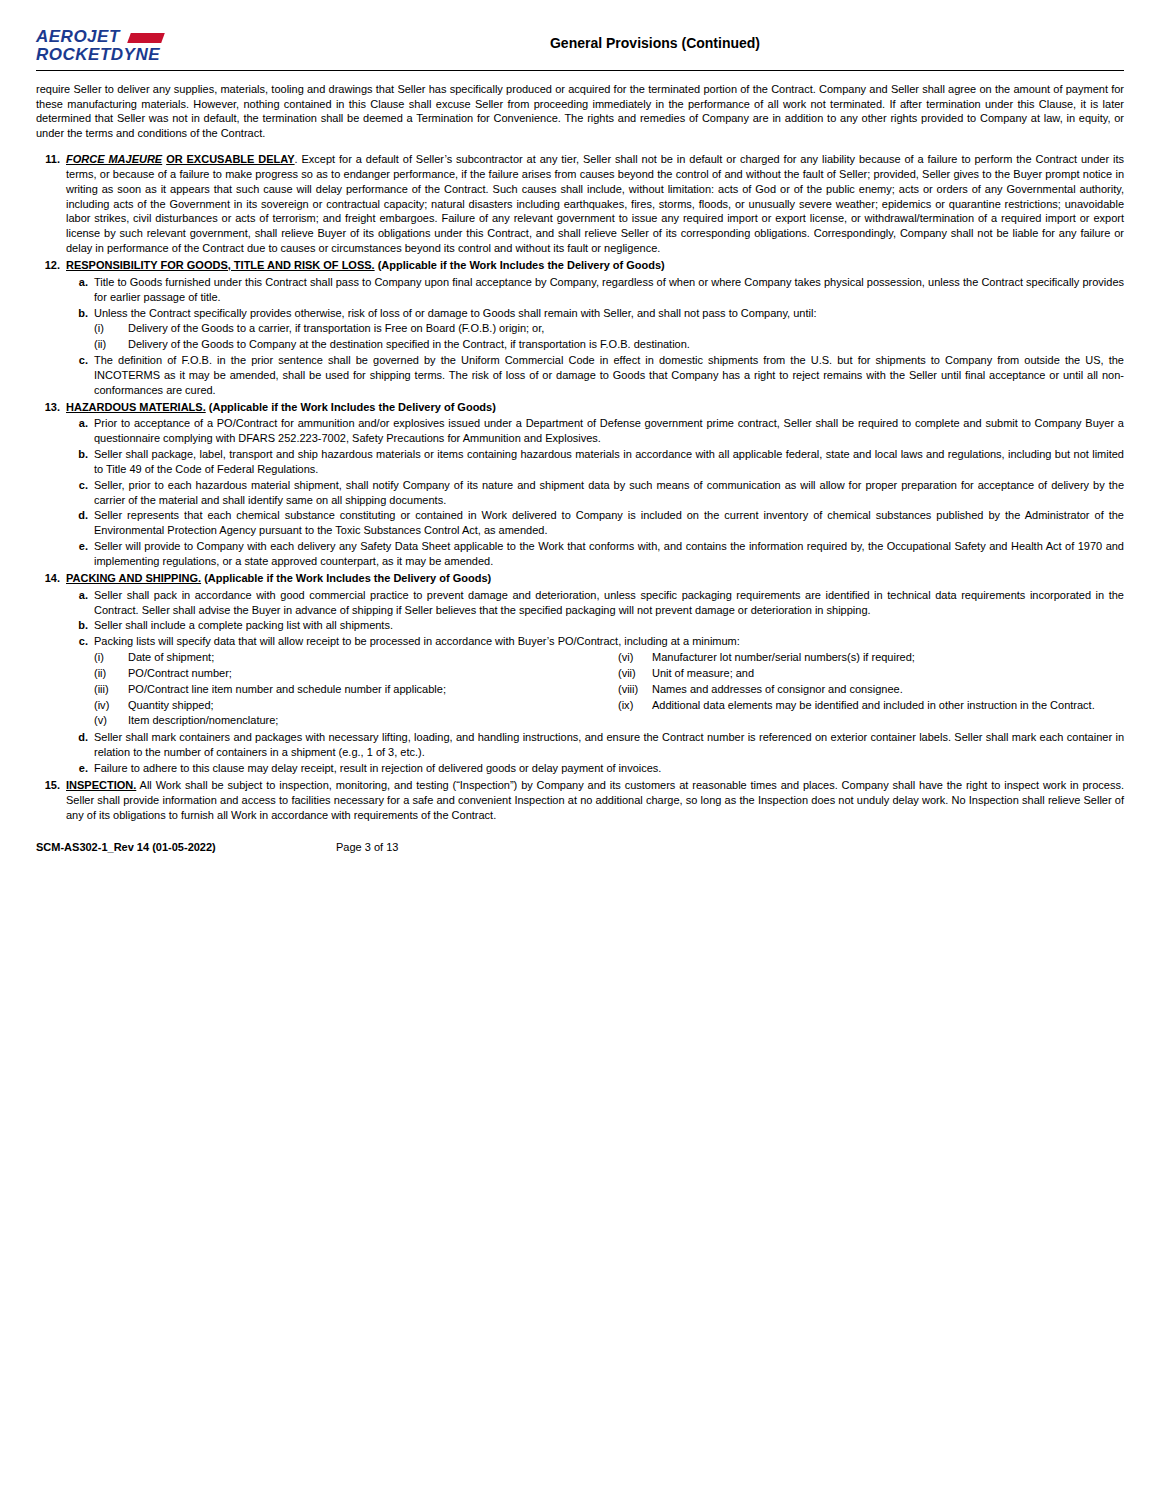AEROJET
ROCKETDYNE
General Provisions (Continued)
require Seller to deliver any supplies, materials, tooling and drawings that Seller has specifically produced or acquired for the terminated portion of the Contract. Company and Seller shall agree on the amount of payment for these manufacturing materials. However, nothing contained in this Clause shall excuse Seller from proceeding immediately in the performance of all work not terminated. If after termination under this Clause, it is later determined that Seller was not in default, the termination shall be deemed a Termination for Convenience. The rights and remedies of Company are in addition to any other rights provided to Company at law, in equity, or under the terms and conditions of the Contract.
FORCE MAJEURE OR EXCUSABLE DELAY. Except for a default of Seller’s subcontractor at any tier, Seller shall not be in default or charged for any liability because of a failure to perform the Contract under its terms, or because of a failure to make progress so as to endanger performance, if the failure arises from causes beyond the control of and without the fault of Seller; provided, Seller gives to the Buyer prompt notice in writing as soon as it appears that such cause will delay performance of the Contract. Such causes shall include, without limitation: acts of God or of the public enemy; acts or orders of any Governmental authority, including acts of the Government in its sovereign or contractual capacity; natural disasters including earthquakes, fires, storms, floods, or unusually severe weather; epidemics or quarantine restrictions; unavoidable labor strikes, civil disturbances or acts of terrorism; and freight embargoes. Failure of any relevant government to issue any required import or export license, or withdrawal/termination of a required import or export license by such relevant government, shall relieve Buyer of its obligations under this Contract, and shall relieve Seller of its corresponding obligations. Correspondingly, Company shall not be liable for any failure or delay in performance of the Contract due to causes or circumstances beyond its control and without its fault or negligence.
RESPONSIBILITY FOR GOODS, TITLE AND RISK OF LOSS. (Applicable if the Work Includes the Delivery of Goods)
Title to Goods furnished under this Contract shall pass to Company upon final acceptance by Company, regardless of when or where Company takes physical possession, unless the Contract specifically provides for earlier passage of title.
Unless the Contract specifically provides otherwise, risk of loss of or damage to Goods shall remain with Seller, and shall not pass to Company, until:
Delivery of the Goods to a carrier, if transportation is Free on Board (F.O.B.) origin; or,
Delivery of the Goods to Company at the destination specified in the Contract, if transportation is F.O.B. destination.
The definition of F.O.B. in the prior sentence shall be governed by the Uniform Commercial Code in effect in domestic shipments from the U.S. but for shipments to Company from outside the US, the INCOTERMS as it may be amended, shall be used for shipping terms. The risk of loss of or damage to Goods that Company has a right to reject remains with the Seller until final acceptance or until all non-conformances are cured.
HAZARDOUS MATERIALS. (Applicable if the Work Includes the Delivery of Goods)
Prior to acceptance of a PO/Contract for ammunition and/or explosives issued under a Department of Defense government prime contract, Seller shall be required to complete and submit to Company Buyer a questionnaire complying with DFARS 252.223-7002, Safety Precautions for Ammunition and Explosives.
Seller shall package, label, transport and ship hazardous materials or items containing hazardous materials in accordance with all applicable federal, state and local laws and regulations, including but not limited to Title 49 of the Code of Federal Regulations.
Seller, prior to each hazardous material shipment, shall notify Company of its nature and shipment data by such means of communication as will allow for proper preparation for acceptance of delivery by the carrier of the material and shall identify same on all shipping documents.
Seller represents that each chemical substance constituting or contained in Work delivered to Company is included on the current inventory of chemical substances published by the Administrator of the Environmental Protection Agency pursuant to the Toxic Substances Control Act, as amended.
Seller will provide to Company with each delivery any Safety Data Sheet applicable to the Work that conforms with, and contains the information required by, the Occupational Safety and Health Act of 1970 and implementing regulations, or a state approved counterpart, as it may be amended.
PACKING AND SHIPPING. (Applicable if the Work Includes the Delivery of Goods)
Seller shall pack in accordance with good commercial practice to prevent damage and deterioration, unless specific packaging requirements are identified in technical data requirements incorporated in the Contract. Seller shall advise the Buyer in advance of shipping if Seller believes that the specified packaging will not prevent damage or deterioration in shipping.
Seller shall include a complete packing list with all shipments.
Packing lists will specify data that will allow receipt to be processed in accordance with Buyer’s PO/Contract, including at a minimum:
Date of shipment;
PO/Contract number;
PO/Contract line item number and schedule number if applicable;
Quantity shipped;
Item description/nomenclature;
Manufacturer lot number/serial numbers(s) if required;
Unit of measure; and
Names and addresses of consignor and consignee.
Additional data elements may be identified and included in other instruction in the Contract.
Seller shall mark containers and packages with necessary lifting, loading, and handling instructions, and ensure the Contract number is referenced on exterior container labels. Seller shall mark each container in relation to the number of containers in a shipment (e.g., 1 of 3, etc.).
Failure to adhere to this clause may delay receipt, result in rejection of delivered goods or delay payment of invoices.
INSPECTION. All Work shall be subject to inspection, monitoring, and testing (“Inspection”) by Company and its customers at reasonable times and places. Company shall have the right to inspect work in process. Seller shall provide information and access to facilities necessary for a safe and convenient Inspection at no additional charge, so long as the Inspection does not unduly delay work. No Inspection shall relieve Seller of any of its obligations to furnish all Work in accordance with requirements of the Contract.
SCM-AS302-1_Rev 14 (01-05-2022)
Page 3 of 13